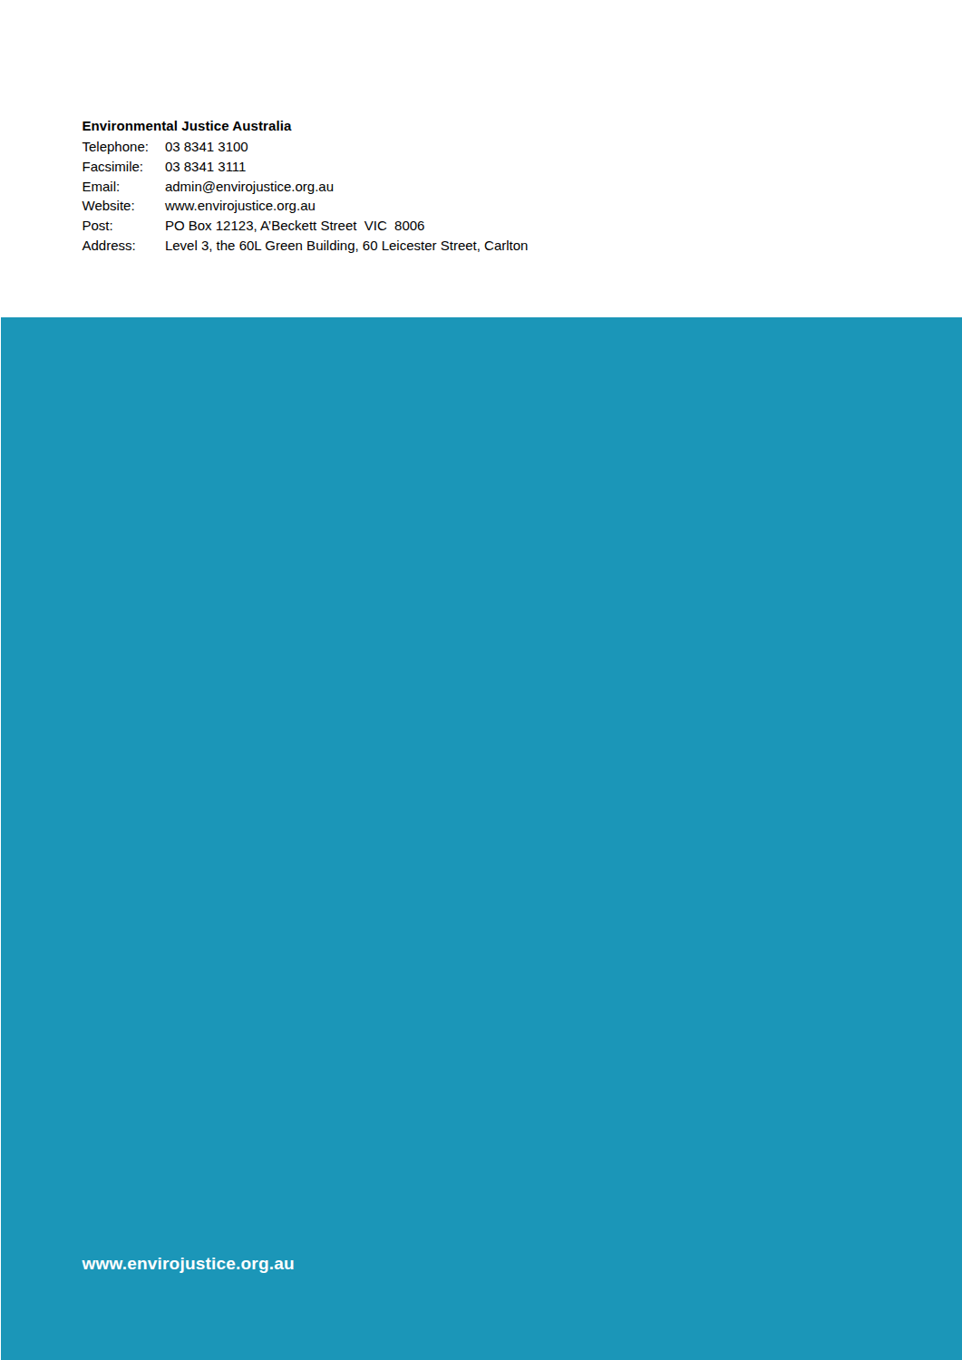Environmental Justice Australia
| Telephone: | 03 8341 3100 |
| Facsimile: | 03 8341 3111 |
| Email: | admin@envirojustice.org.au |
| Website: | www.envirojustice.org.au |
| Post: | PO Box 12123, A’Beckett Street VIC 8006 |
| Address: | Level 3, the 60L Green Building, 60 Leicester Street, Carlton |
www.envirojustice.org.au